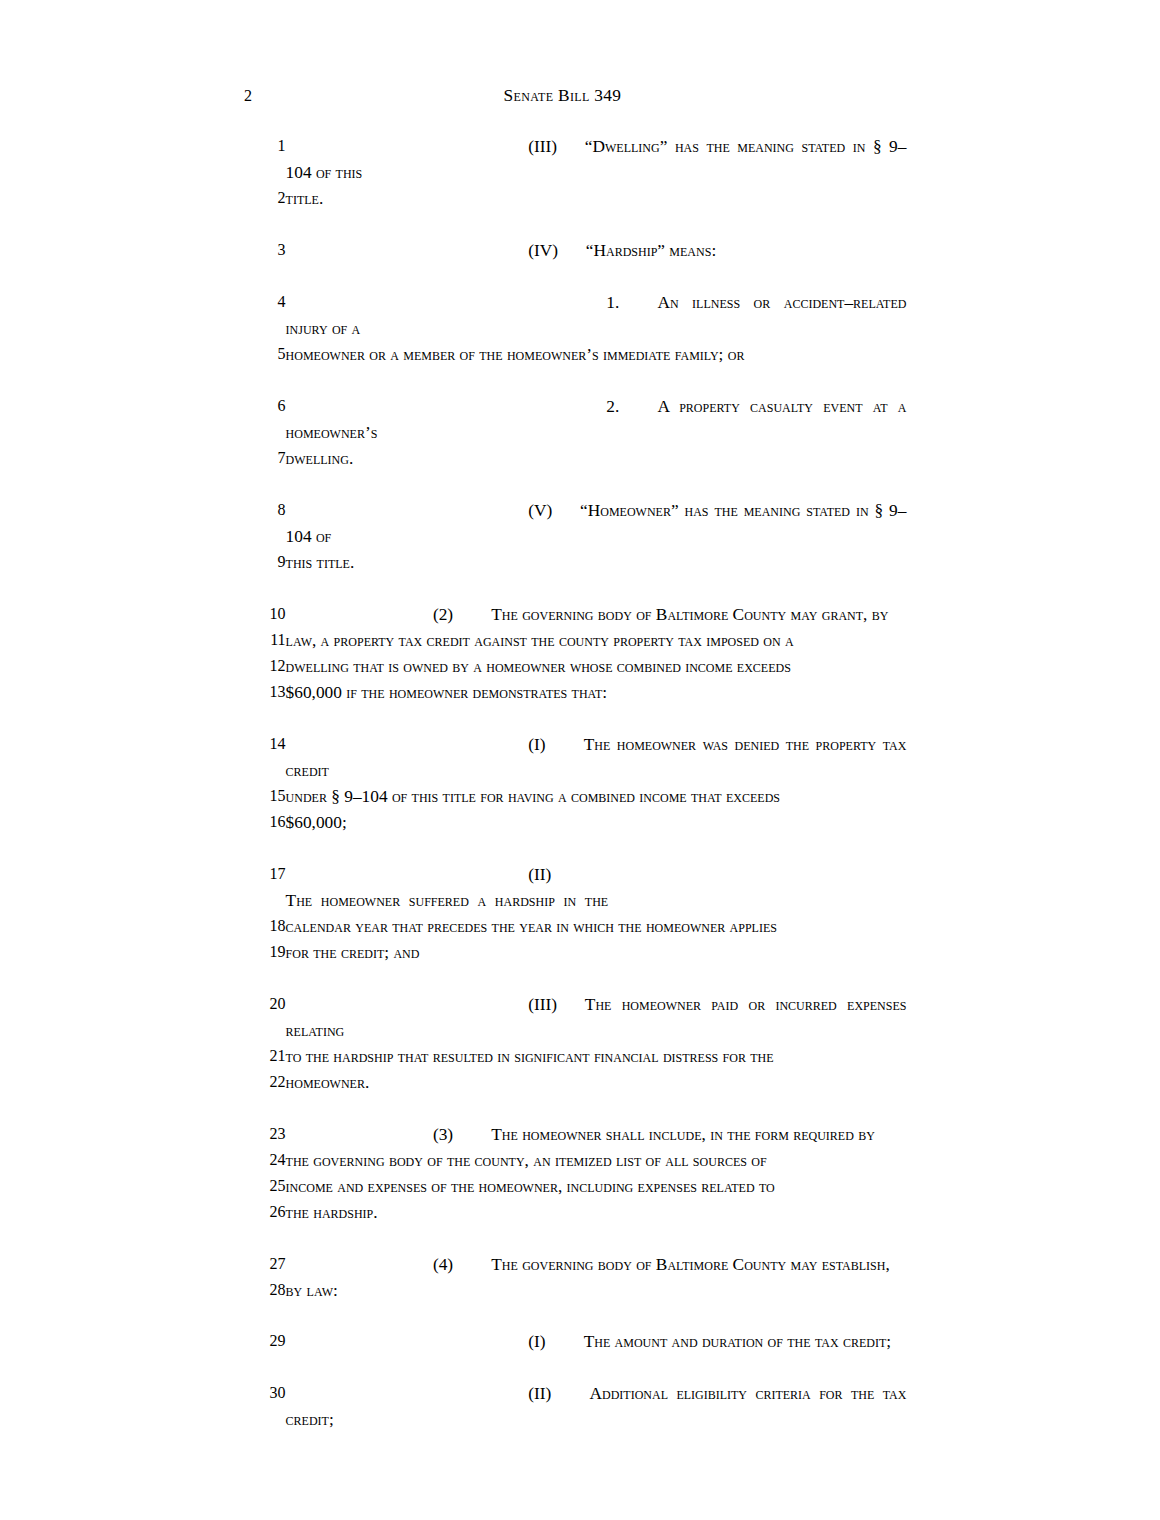2
Senate Bill 349
| 1 | (III) “Dwelling” has the meaning stated in § 9–104 of this |
| 2 | title. |
| 3 | (IV) “Hardship” means: |
| 4 | 1. An illness or accident–related injury of a |
| 5 | homeowner or a member of the homeowner’s immediate family; or |
| 6 | 2. A property casualty event at a homeowner’s |
| 7 | dwelling. |
| 8 | (V) “Homeowner” has the meaning stated in § 9–104 of |
| 9 | this title. |
| 10 | (2) The governing body of Baltimore County may grant, by |
| 11 | law, a property tax credit against the county property tax imposed on a |
| 12 | dwelling that is owned by a homeowner whose combined income exceeds |
| 13 | $60,000 if the homeowner demonstrates that: |
| 14 | (I) The homeowner was denied the property tax credit |
| 15 | under § 9–104 of this title for having a combined income that exceeds |
| 16 | $60,000; |
| 17 | (II) The homeowner suffered a hardship in the |
| 18 | calendar year that precedes the year in which the homeowner applies |
| 19 | for the credit; and |
| 20 | (III) The homeowner paid or incurred expenses relating |
| 21 | to the hardship that resulted in significant financial distress for the |
| 22 | homeowner. |
| 23 | (3) The homeowner shall include, in the form required by |
| 24 | the governing body of the county, an itemized list of all sources of |
| 25 | income and expenses of the homeowner, including expenses related to |
| 26 | the hardship. |
| 27 | (4) The governing body of Baltimore County may establish, |
| 28 | by law: |
| 29 | (I) The amount and duration of the tax credit; |
| 30 | (II) Additional eligibility criteria for the tax credit; |